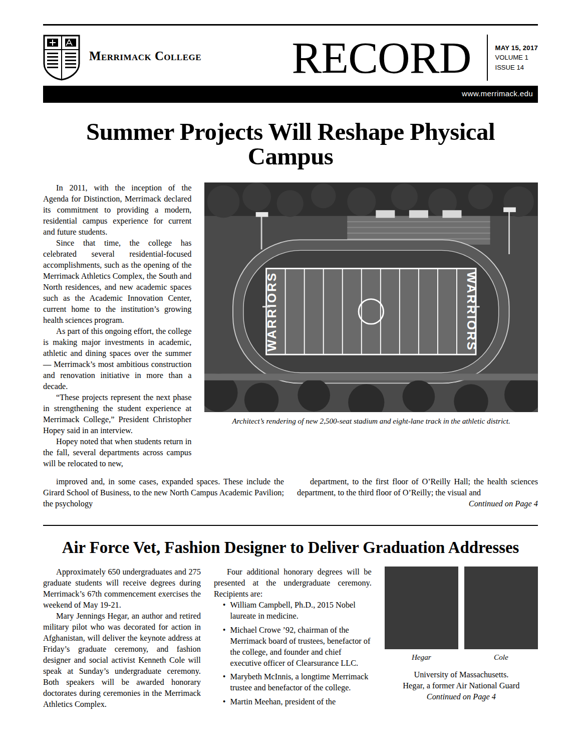Merrimack College
RECORD
MAY 15, 2017
VOLUME 1
ISSUE 14
www.merrimack.edu
Summer Projects Will Reshape Physical Campus
In 2011, with the inception of the Agenda for Distinction, Merrimack declared its commitment to providing a modern, residential campus experience for current and future students.
Since that time, the college has celebrated several residential-focused accomplishments, such as the opening of the Merrimack Athletics Complex, the South and North residences, and new academic spaces such as the Academic Innovation Center, current home to the institution’s growing health sciences program.
As part of this ongoing effort, the college is making major investments in academic, athletic and dining spaces over the summer — Merrimack’s most ambitious construction and renovation initiative in more than a decade.
“These projects represent the next phase in strengthening the student experience at Merrimack College,” President Christopher Hopey said in an interview.
Hopey noted that when students return in the fall, several departments across campus will be relocated to new,
WARRIORS WARRIORS
Architect’s rendering of new 2,500-seat stadium and eight-lane track in the athletic district.
improved and, in some cases, expanded spaces. These include the Girard School of Business, to the new North Campus Academic Pavilion; the psychology
department, to the first floor of O’Reilly Hall; the health sciences department, to the third floor of O’Reilly; the visual and
Continued on Page 4
Air Force Vet, Fashion Designer to Deliver Graduation Addresses
Approximately 650 undergraduates and 275 graduate students will receive degrees during Merrimack’s 67th commencement exercises the weekend of May 19-21.
Mary Jennings Hegar, an author and retired military pilot who was decorated for action in Afghanistan, will deliver the keynote address at Friday’s graduate ceremony, and fashion designer and social activist Kenneth Cole will speak at Sunday’s undergraduate ceremony. Both speakers will be awarded honorary doctorates during ceremonies in the Merrimack Athletics Complex.
Four additional honorary degrees will be presented at the undergraduate ceremony. Recipients are:
William Campbell, Ph.D., 2015 Nobel laureate in medicine.
Michael Crowe ’92, chairman of the Merrimack board of trustees, benefactor of the college, and founder and chief executive officer of Clearsurance LLC.
Marybeth McInnis, a longtime Merrimack trustee and benefactor of the college.
Martin Meehan, president of the
Hegar
Cole
University of Massachusetts.
Hegar, a former Air National Guard
Continued on Page 4